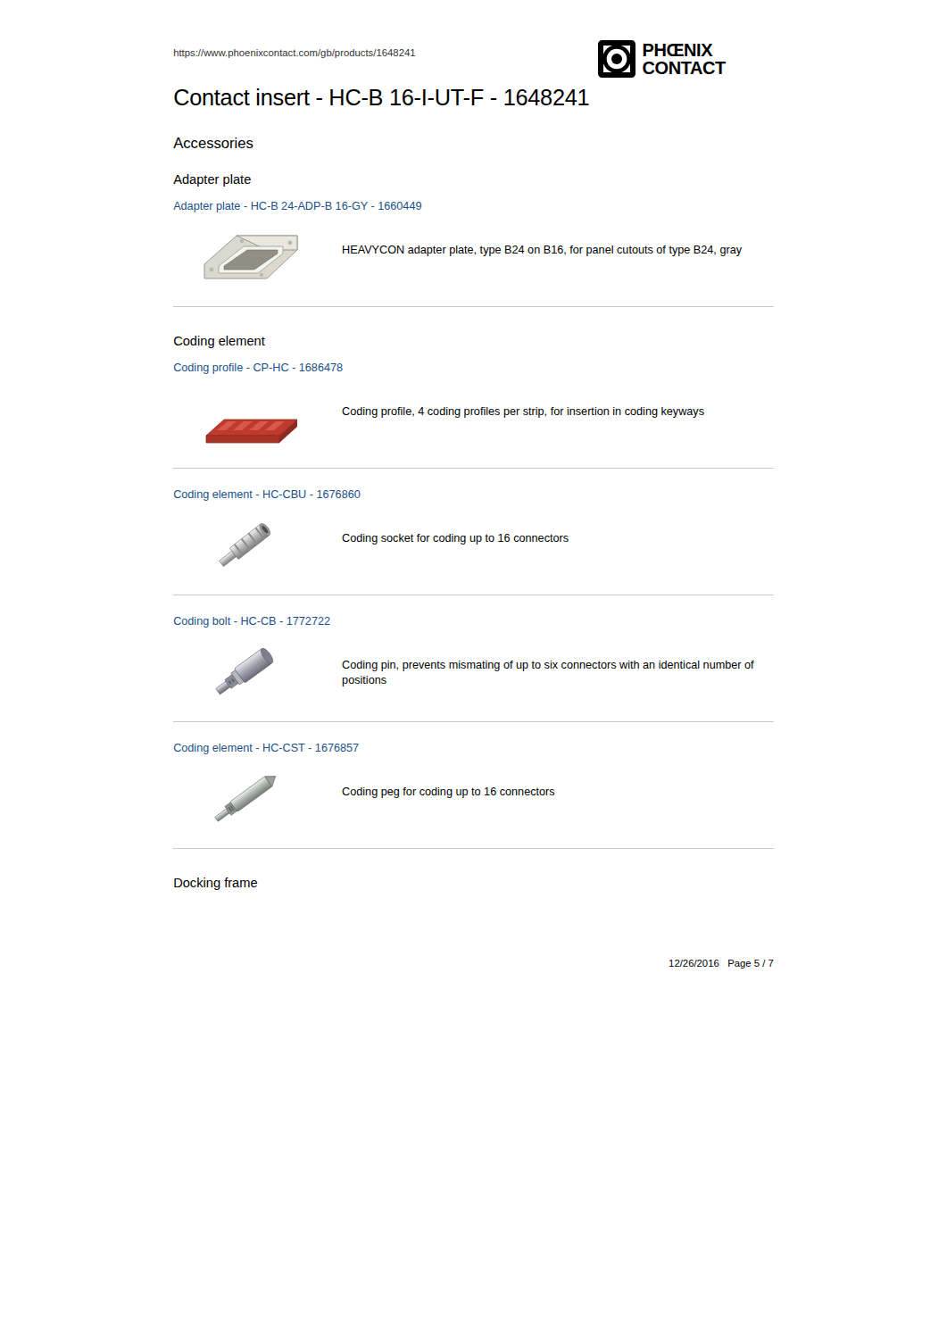https://www.phoenixcontact.com/gb/products/1648241
PHŒNIX
CONTACT
Contact insert - HC-B 16-I-UT-F - 1648241
Accessories
Adapter plate
Adapter plate - HC-B 24-ADP-B 16-GY - 1660449
HEAVYCON adapter plate, type B24 on B16, for panel cutouts of type B24, gray
Coding element
Coding profile - CP-HC - 1686478
Coding profile, 4 coding profiles per strip, for insertion in coding keyways
Coding element - HC-CBU - 1676860
Coding socket for coding up to 16 connectors
Coding bolt - HC-CB - 1772722
Coding pin, prevents mismating of up to six connectors with an identical number of positions
Coding element - HC-CST - 1676857
Coding peg for coding up to 16 connectors
Docking frame
12/26/2016 Page 5 / 7